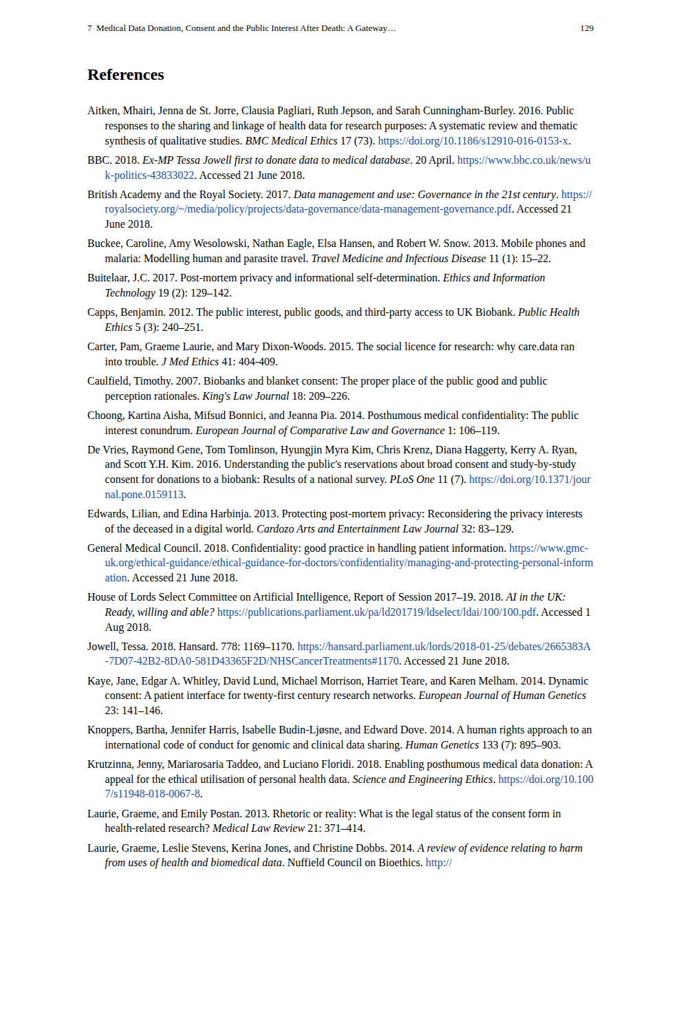7 Medical Data Donation, Consent and the Public Interest After Death: A Gateway… 129
References
Aitken, Mhairi, Jenna de St. Jorre, Clausia Pagliari, Ruth Jepson, and Sarah Cunningham-Burley. 2016. Public responses to the sharing and linkage of health data for research purposes: A systematic review and thematic synthesis of qualitative studies. BMC Medical Ethics 17 (73). https://doi.org/10.1186/s12910-016-0153-x.
BBC. 2018. Ex-MP Tessa Jowell first to donate data to medical database. 20 April. https://www.bbc.co.uk/news/uk-politics-43833022. Accessed 21 June 2018.
British Academy and the Royal Society. 2017. Data management and use: Governance in the 21st century. https://royalsociety.org/~/media/policy/projects/data-governance/data-management-governance.pdf. Accessed 21 June 2018.
Buckee, Caroline, Amy Wesolowski, Nathan Eagle, Elsa Hansen, and Robert W. Snow. 2013. Mobile phones and malaria: Modelling human and parasite travel. Travel Medicine and Infectious Disease 11 (1): 15–22.
Buitelaar, J.C. 2017. Post-mortem privacy and informational self-determination. Ethics and Information Technology 19 (2): 129–142.
Capps, Benjamin. 2012. The public interest, public goods, and third-party access to UK Biobank. Public Health Ethics 5 (3): 240–251.
Carter, Pam, Graeme Laurie, and Mary Dixon-Woods. 2015. The social licence for research: why care.data ran into trouble. J Med Ethics 41: 404-409.
Caulfield, Timothy. 2007. Biobanks and blanket consent: The proper place of the public good and public perception rationales. King's Law Journal 18: 209–226.
Choong, Kartina Aisha, Mifsud Bonnici, and Jeanna Pia. 2014. Posthumous medical confidentiality: The public interest conundrum. European Journal of Comparative Law and Governance 1: 106–119.
De Vries, Raymond Gene, Tom Tomlinson, Hyungjin Myra Kim, Chris Krenz, Diana Haggerty, Kerry A. Ryan, and Scott Y.H. Kim. 2016. Understanding the public's reservations about broad consent and study-by-study consent for donations to a biobank: Results of a national survey. PLoS One 11 (7). https://doi.org/10.1371/journal.pone.0159113.
Edwards, Lilian, and Edina Harbinja. 2013. Protecting post-mortem privacy: Reconsidering the privacy interests of the deceased in a digital world. Cardozo Arts and Entertainment Law Journal 32: 83–129.
General Medical Council. 2018. Confidentiality: good practice in handling patient information. https://www.gmc-uk.org/ethical-guidance/ethical-guidance-for-doctors/confidentiality/managing-and-protecting-personal-information. Accessed 21 June 2018.
House of Lords Select Committee on Artificial Intelligence, Report of Session 2017–19. 2018. AI in the UK: Ready, willing and able? https://publications.parliament.uk/pa/ld201719/ldselect/ldai/100/100.pdf. Accessed 1 Aug 2018.
Jowell, Tessa. 2018. Hansard. 778: 1169–1170. https://hansard.parliament.uk/lords/2018-01-25/debates/2665383A-7D07-42B2-8DA0-581D43365F2D/NHSCancerTreatments#1170. Accessed 21 June 2018.
Kaye, Jane, Edgar A. Whitley, David Lund, Michael Morrison, Harriet Teare, and Karen Melham. 2014. Dynamic consent: A patient interface for twenty-first century research networks. European Journal of Human Genetics 23: 141–146.
Knoppers, Bartha, Jennifer Harris, Isabelle Budin-Ljøsne, and Edward Dove. 2014. A human rights approach to an international code of conduct for genomic and clinical data sharing. Human Genetics 133 (7): 895–903.
Krutzinna, Jenny, Mariarosaria Taddeo, and Luciano Floridi. 2018. Enabling posthumous medical data donation: A appeal for the ethical utilisation of personal health data. Science and Engineering Ethics. https://doi.org/10.1007/s11948-018-0067-8.
Laurie, Graeme, and Emily Postan. 2013. Rhetoric or reality: What is the legal status of the consent form in health-related research? Medical Law Review 21: 371–414.
Laurie, Graeme, Leslie Stevens, Kerina Jones, and Christine Dobbs. 2014. A review of evidence relating to harm from uses of health and biomedical data. Nuffield Council on Bioethics. http://